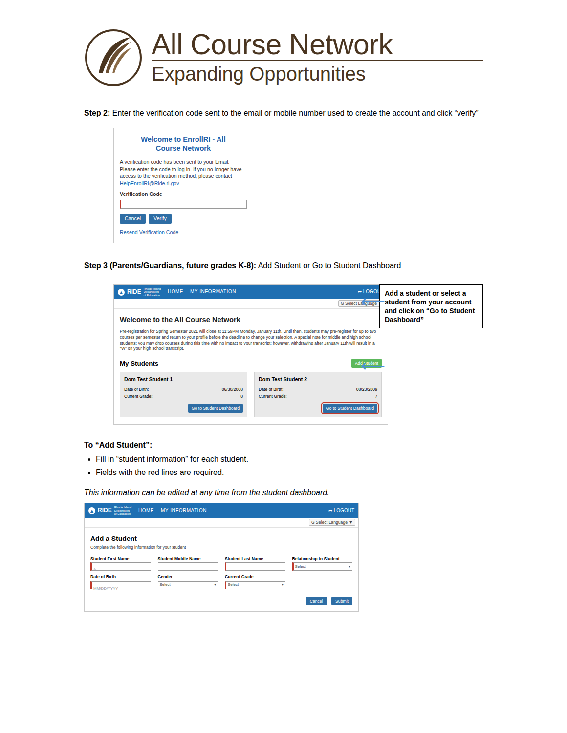All Course Network
Expanding Opportunities
Step 2: Enter the verification code sent to the email or mobile number used to create the account and click “verify”
Welcome to EnrollRI - All
Course Network
A verification code has been sent to your Email. Please enter the code to log in. If you no longer have access to the verification method, please contact HelpEnrollRI@Ride.ri.gov
Verification Code
Cancel Verify Resend Verification Code
Step 3 (Parents/Guardians, future grades K-8): Add Student or Go to Student Dashboard
▲ RIDE Rhode Island
Department
of Education HOME MY INFORMATION ➦ LOGOUT
G Select Language ▼
Welcome to the All Course Network
Pre-registration for Spring Semester 2021 will close at 11:59PM Monday, January 11th. Until then, students may pre-register for up to two courses per semester and return to your profile before the deadline to change your selection. A special note for middle and high school students: you may drop courses during this time with no impact to your transcript; however, withdrawing after January 11th will result in a “W” on your high school transcript.
My Students
Add Student
Dom Test Student 1
Date of Birth: 06/30/2008
Current Grade: 8
Go to Student Dashboard
Dom Test Student 2
Date of Birth: 08/23/2009
Current Grade: 7
Go to Student Dashboard
Add a student or select a student from your account and click on “Go to Student Dashboard”
⟵
⟵
To “Add Student”:
Fill in “student information” for each student.
Fields with the red lines are required.
This information can be edited at any time from the student dashboard.
▲ RIDE Rhode Island
Department
of Education HOME MY INFORMATION ➦ LOGOUT
G Select Language ▼
Add a Student
Complete the following information for your student
Student First Name
✎
Student Middle Name
Student Last Name
Relationship to Student
Select▾
Date of Birth
MM/DD/YYYY
Gender
Select▾
Current Grade
Select▾
Cancel Submit